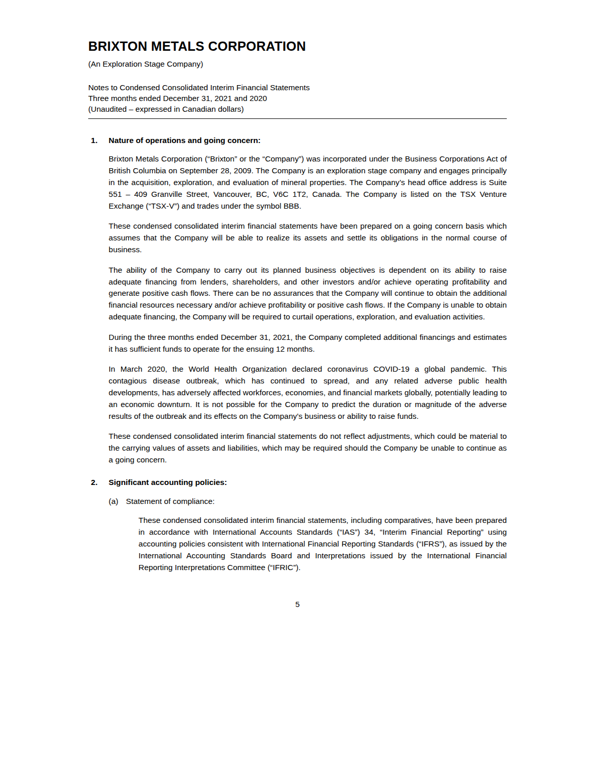BRIXTON METALS CORPORATION
(An Exploration Stage Company)
Notes to Condensed Consolidated Interim Financial Statements
Three months ended December 31, 2021 and 2020
(Unaudited – expressed in Canadian dollars)
Nature of operations and going concern:
Brixton Metals Corporation (“Brixton” or the “Company”) was incorporated under the Business Corporations Act of British Columbia on September 28, 2009. The Company is an exploration stage company and engages principally in the acquisition, exploration, and evaluation of mineral properties. The Company’s head office address is Suite 551 – 409 Granville Street, Vancouver, BC, V6C 1T2, Canada. The Company is listed on the TSX Venture Exchange (“TSX-V”) and trades under the symbol BBB.
These condensed consolidated interim financial statements have been prepared on a going concern basis which assumes that the Company will be able to realize its assets and settle its obligations in the normal course of business.
The ability of the Company to carry out its planned business objectives is dependent on its ability to raise adequate financing from lenders, shareholders, and other investors and/or achieve operating profitability and generate positive cash flows. There can be no assurances that the Company will continue to obtain the additional financial resources necessary and/or achieve profitability or positive cash flows. If the Company is unable to obtain adequate financing, the Company will be required to curtail operations, exploration, and evaluation activities.
During the three months ended December 31, 2021, the Company completed additional financings and estimates it has sufficient funds to operate for the ensuing 12 months.
In March 2020, the World Health Organization declared coronavirus COVID-19 a global pandemic. This contagious disease outbreak, which has continued to spread, and any related adverse public health developments, has adversely affected workforces, economies, and financial markets globally, potentially leading to an economic downturn. It is not possible for the Company to predict the duration or magnitude of the adverse results of the outbreak and its effects on the Company’s business or ability to raise funds.
These condensed consolidated interim financial statements do not reflect adjustments, which could be material to the carrying values of assets and liabilities, which may be required should the Company be unable to continue as a going concern.
Significant accounting policies:
Statement of compliance:
These condensed consolidated interim financial statements, including comparatives, have been prepared in accordance with International Accounts Standards (“IAS”) 34, “Interim Financial Reporting” using accounting policies consistent with International Financial Reporting Standards (“IFRS”), as issued by the International Accounting Standards Board and Interpretations issued by the International Financial Reporting Interpretations Committee (“IFRIC”).
5